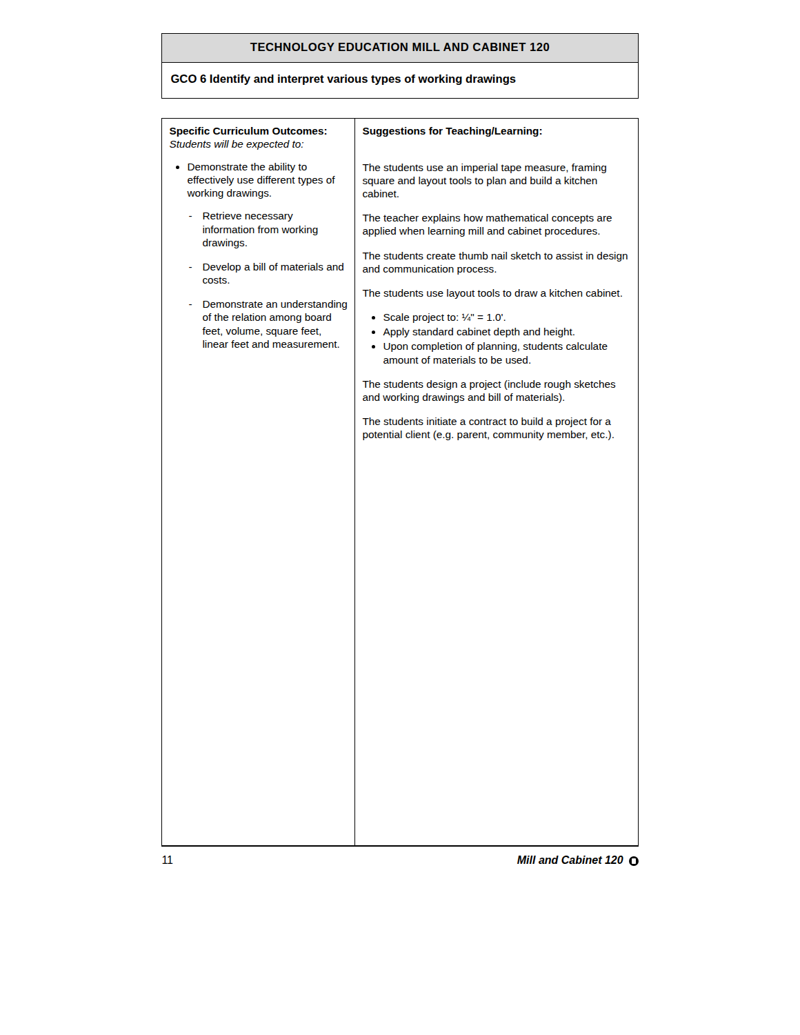TECHNOLOGY EDUCATION MILL AND CABINET 120
GCO 6 Identify and interpret various types of working drawings
| Specific Curriculum Outcomes: Students will be expected to: Demonstrate the ability to effectively use different types of working drawings. Retrieve necessary information from working drawings. Develop a bill of materials and costs. Demonstrate an understanding of the relation among board feet, volume, square feet, linear feet and measurement. | Suggestions for Teaching/Learning: The students use an imperial tape measure, framing square and layout tools to plan and build a kitchen cabinet. The teacher explains how mathematical concepts are applied when learning mill and cabinet procedures. The students create thumb nail sketch to assist in design and communication process. The students use layout tools to draw a kitchen cabinet. Scale project to: ¼" = 1.0'. Apply standard cabinet depth and height. Upon completion of planning, students calculate amount of materials to be used. The students design a project (include rough sketches and working drawings and bill of materials). The students initiate a contract to build a project for a potential client (e.g. parent, community member, etc.). |
11 Mill and Cabinet 120